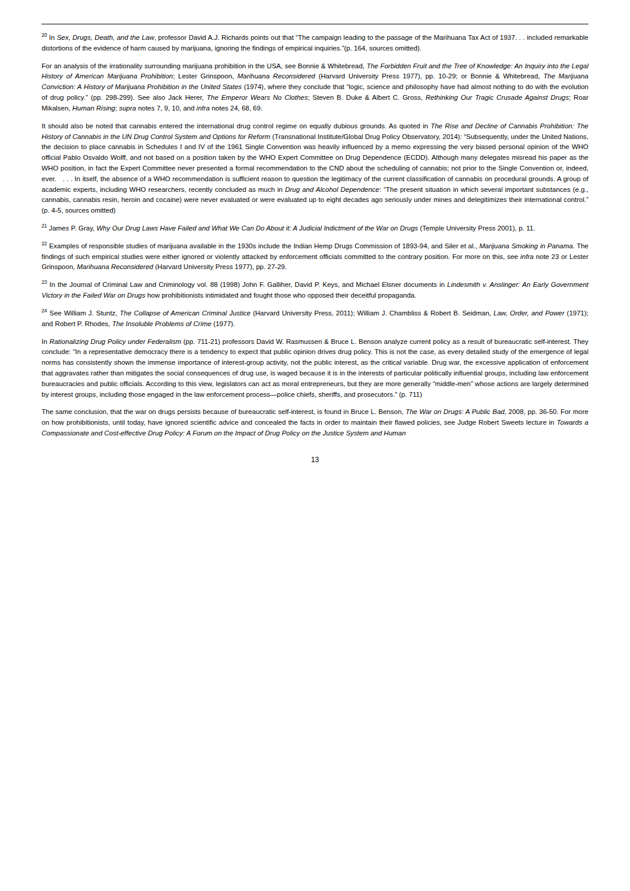20 In Sex, Drugs, Death, and the Law, professor David A.J. Richards points out that “The campaign leading to the passage of the Marihuana Tax Act of 1937. . . included remarkable distortions of the evidence of harm caused by marijuana, ignoring the findings of empirical inquiries.”(p. 164, sources omitted).
For an analysis of the irrationality surrounding marijuana prohibition in the USA, see Bonnie & Whitebread, The Forbidden Fruit and the Tree of Knowledge: An Inquiry into the Legal History of American Marijuana Prohibition; Lester Grinspoon, Marihuana Reconsidered (Harvard University Press 1977), pp. 10-29; or Bonnie & Whitebread, The Marijuana Conviction: A History of Marijuana Prohibition in the United States (1974), where they conclude that “logic, science and philosophy have had almost nothing to do with the evolution of drug policy.” (pp. 298-299). See also Jack Herer, The Emperor Wears No Clothes; Steven B. Duke & Albert C. Gross, Rethinking Our Tragic Crusade Against Drugs; Roar Mikalsen, Human Rising; supra notes 7, 9, 10, and infra notes 24, 68, 69.
It should also be noted that cannabis entered the international drug control regime on equally dubious grounds. As quoted in The Rise and Decline of Cannabis Prohibition: The History of Cannabis in the UN Drug Control System and Options for Reform (Transnational Institute/Global Drug Policy Observatory, 2014): “Subsequently, under the United Nations, the decision to place cannabis in Schedules I and IV of the 1961 Single Convention was heavily influenced by a memo expressing the very biased personal opinion of the WHO official Pablo Osvaldo Wolff, and not based on a position taken by the WHO Expert Committee on Drug Dependence (ECDD). Although many delegates misread his paper as the WHO position, in fact the Expert Committee never presented a formal recommendation to the CND about the scheduling of cannabis; not prior to the Single Convention or, indeed, ever. . . . In itself, the absence of a WHO recommendation is sufficient reason to question the legitimacy of the current classification of cannabis on procedural grounds. A group of academic experts, including WHO researchers, recently concluded as much in Drug and Alcohol Dependence: “The present situation in which several important substances (e.g., cannabis, cannabis resin, heroin and cocaine) were never evaluated or were evaluated up to eight decades ago seriously under mines and delegitimizes their international control.” (p. 4-5, sources omitted)
21 James P. Gray, Why Our Drug Laws Have Failed and What We Can Do About it: A Judicial Indictment of the War on Drugs (Temple University Press 2001), p. 11.
22 Examples of responsible studies of marijuana available in the 1930s include the Indian Hemp Drugs Commission of 1893-94, and Siler et al., Marijuana Smoking in Panama. The findings of such empirical studies were either ignored or violently attacked by enforcement officials committed to the contrary position. For more on this, see infra note 23 or Lester Grinspoon, Marihuana Reconsidered (Harvard University Press 1977), pp. 27-29.
23 In the Journal of Criminal Law and Criminology vol. 88 (1998) John F. Galliher, David P. Keys, and Michael Elsner documents in Lindesmith v. Anslinger: An Early Government Victory in the Failed War on Drugs how prohibitionists intimidated and fought those who opposed their deceitful propaganda.
24 See William J. Stuntz, The Collapse of American Criminal Justice (Harvard University Press, 2011); William J. Chambliss & Robert B. Seidman, Law, Order, and Power (1971); and Robert P. Rhodes, The Insoluble Problems of Crime (1977).
In Rationalizing Drug Policy under Federalism (pp. 711-21) professors David W. Rasmussen & Bruce L. Benson analyze current policy as a result of bureaucratic self-interest. They conclude: “In a representative democracy there is a tendency to expect that public opinion drives drug policy. This is not the case, as every detailed study of the emergence of legal norms has consistently shown the immense importance of interest-group activity, not the public interest, as the critical variable. Drug war, the excessive application of enforcement that aggravates rather than mitigates the social consequences of drug use, is waged because it is in the interests of particular politically influential groups, including law enforcement bureaucracies and public officials. According to this view, legislators can act as moral entrepreneurs, but they are more generally “middle-men” whose actions are largely determined by interest groups, including those engaged in the law enforcement process—police chiefs, sheriffs, and prosecutors.” (p. 711)
The same conclusion, that the war on drugs persists because of bureaucratic self-interest, is found in Bruce L. Benson, The War on Drugs: A Public Bad, 2008, pp. 36-50. For more on how prohibitionists, until today, have ignored scientific advice and concealed the facts in order to maintain their flawed policies, see Judge Robert Sweets lecture in Towards a Compassionate and Cost-effective Drug Policy: A Forum on the Impact of Drug Policy on the Justice System and Human
13